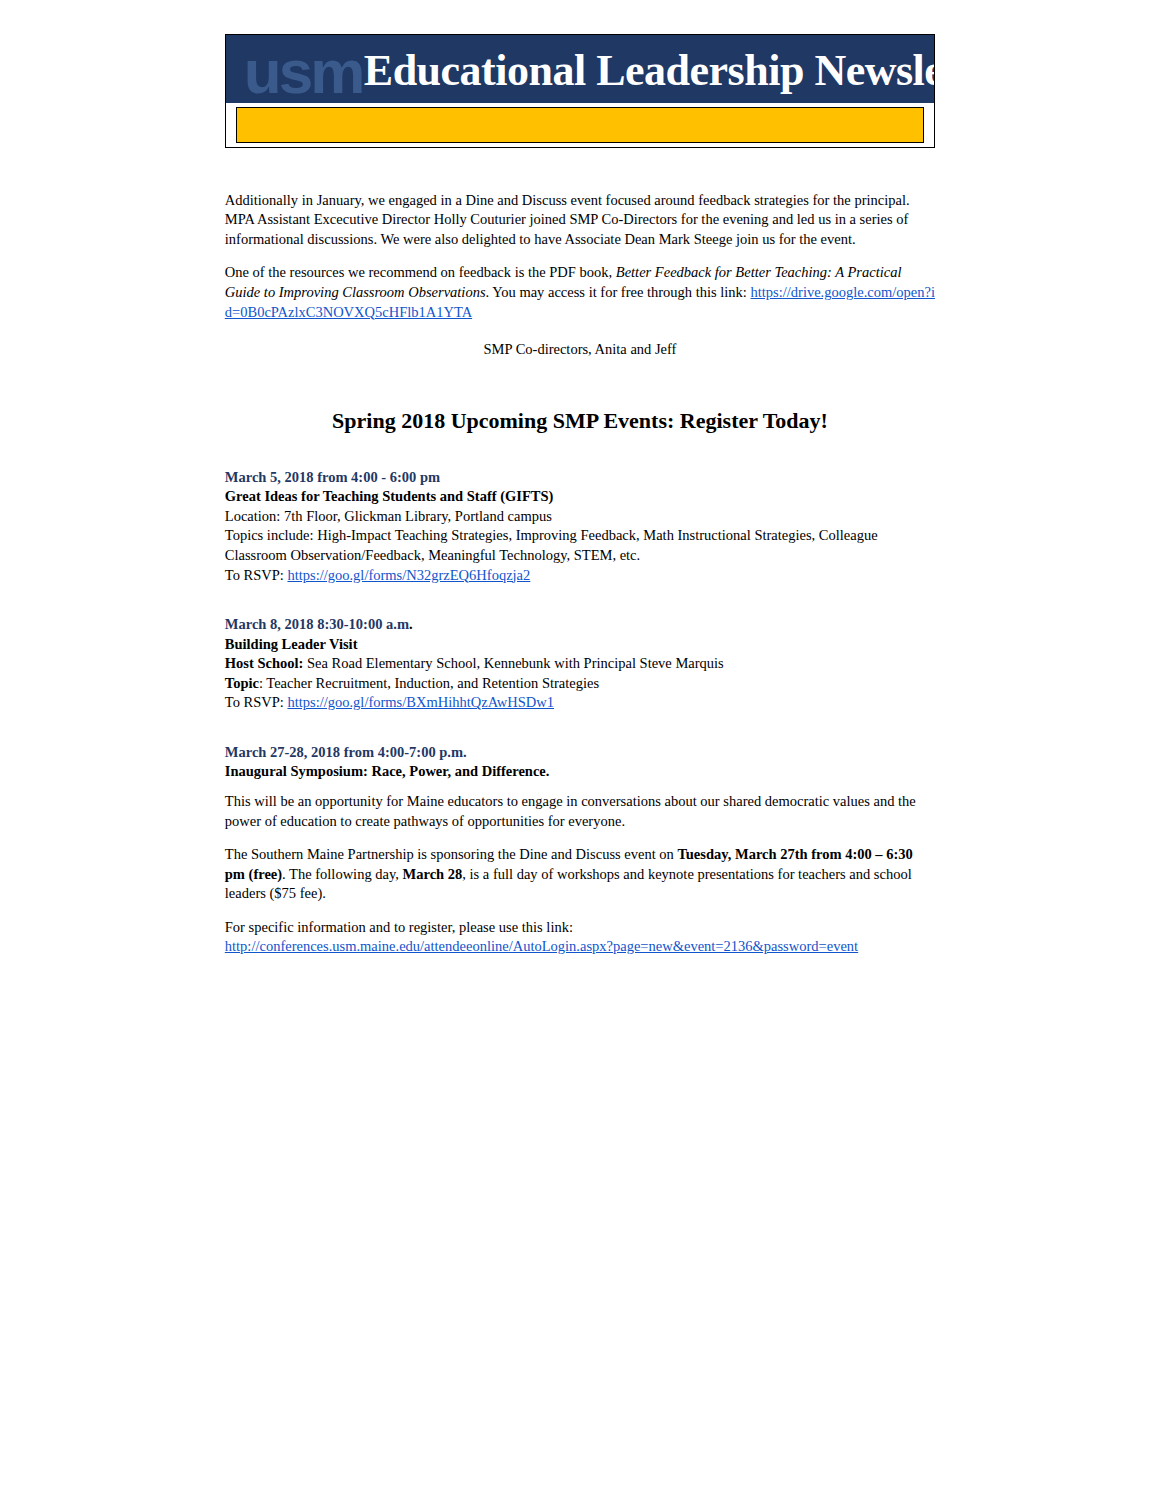usm
Educational Leadership Newsletter
Additionally in January, we engaged in a Dine and Discuss event focused around feedback strategies for the principal. MPA Assistant Excecutive Director Holly Couturier joined SMP Co-Directors for the evening and led us in a series of informational discussions. We were also delighted to have Associate Dean Mark Steege join us for the event.
One of the resources we recommend on feedback is the PDF book, Better Feedback for Better Teaching: A Practical Guide to Improving Classroom Observations. You may access it for free through this link: https://drive.google.com/open?id=0B0cPAzlxC3NOVXQ5cHFlb1A1YTA
SMP Co-directors, Anita and Jeff
Spring 2018 Upcoming SMP Events: Register Today!
March 5, 2018 from 4:00 - 6:00 pm
Great Ideas for Teaching Students and Staff (GIFTS)
Location: 7th Floor, Glickman Library, Portland campus
Topics include: High-Impact Teaching Strategies, Improving Feedback, Math Instructional Strategies, Colleague Classroom Observation/Feedback, Meaningful Technology, STEM, etc.
To RSVP: https://goo.gl/forms/N32grzEQ6Hfoqzja2
March 8, 2018 8:30-10:00 a.m.
Building Leader Visit
Host School: Sea Road Elementary School, Kennebunk with Principal Steve Marquis
Topic: Teacher Recruitment, Induction, and Retention Strategies
To RSVP: https://goo.gl/forms/BXmHihhtQzAwHSDw1
March 27-28, 2018 from 4:00-7:00 p.m.
Inaugural Symposium: Race, Power, and Difference.
This will be an opportunity for Maine educators to engage in conversations about our shared democratic values and the power of education to create pathways of opportunities for everyone.
The Southern Maine Partnership is sponsoring the Dine and Discuss event on Tuesday, March 27th from 4:00 – 6:30 pm (free). The following day, March 28, is a full day of workshops and keynote presentations for teachers and school leaders ($75 fee).
For specific information and to register, please use this link:
http://conferences.usm.maine.edu/attendeeonline/AutoLogin.aspx?page=new&event=2136&password=event